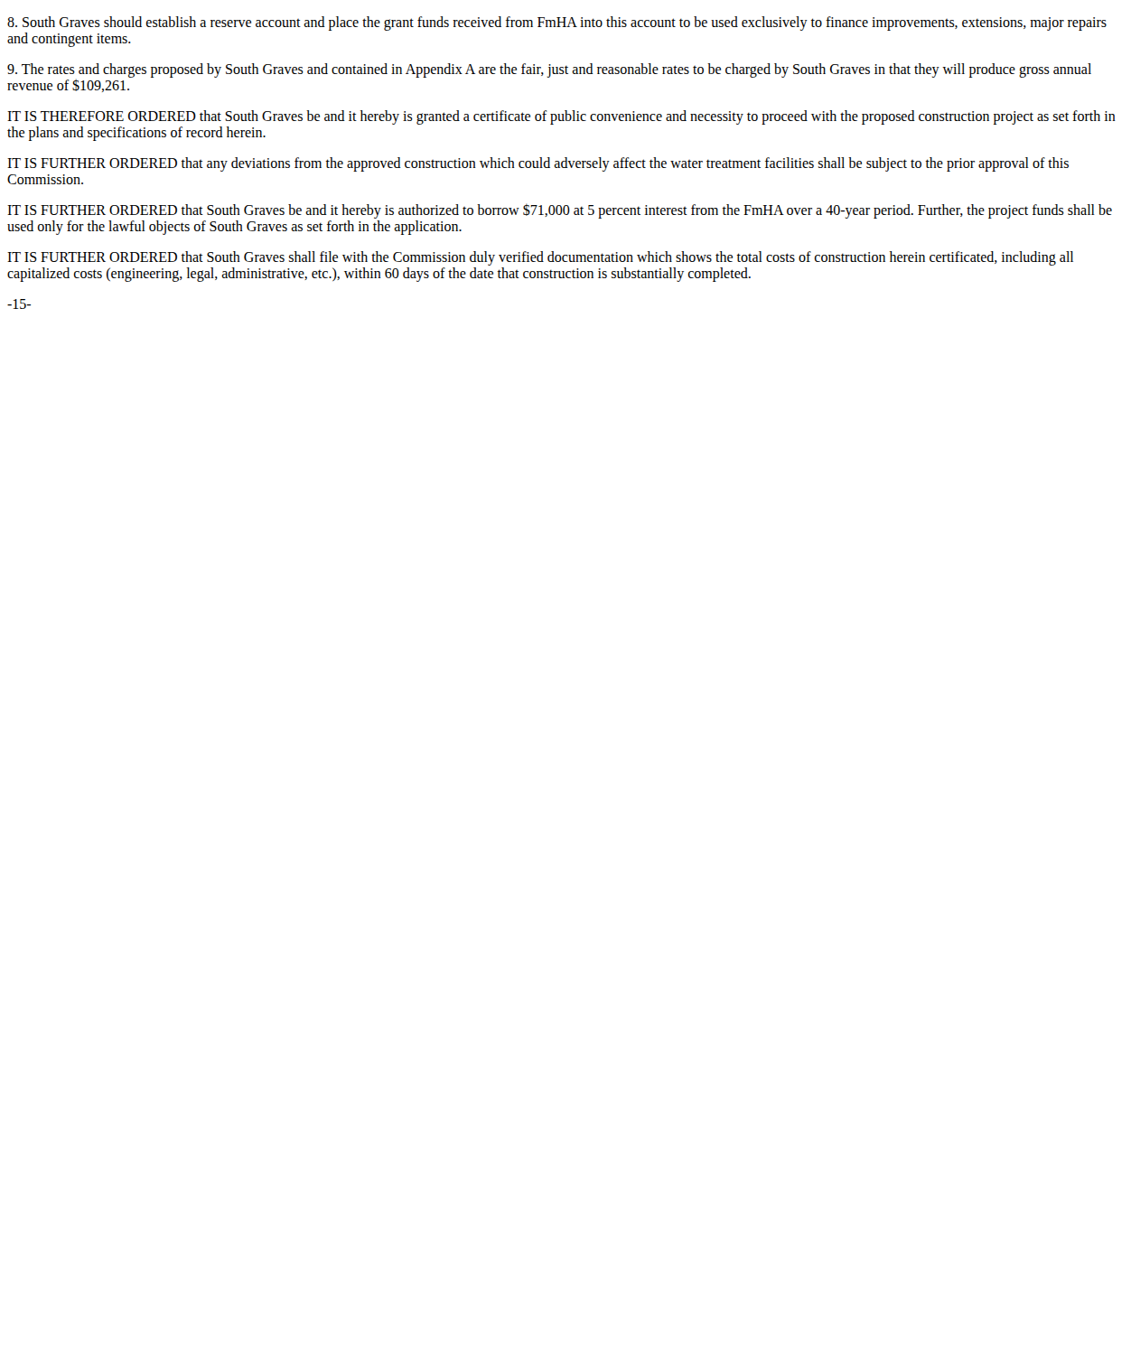8. South Graves should establish a reserve account and place the grant funds received from FmHA into this account to be used exclusively to finance improvements, extensions, major repairs and contingent items.
9. The rates and charges proposed by South Graves and contained in Appendix A are the fair, just and reasonable rates to be charged by South Graves in that they will produce gross annual revenue of $109,261.
IT IS THEREFORE ORDERED that South Graves be and it hereby is granted a certificate of public convenience and necessity to proceed with the proposed construction project as set forth in the plans and specifications of record herein.
IT IS FURTHER ORDERED that any deviations from the approved construction which could adversely affect the water treatment facilities shall be subject to the prior approval of this Commission.
IT IS FURTHER ORDERED that South Graves be and it hereby is authorized to borrow $71,000 at 5 percent interest from the FmHA over a 40-year period. Further, the project funds shall be used only for the lawful objects of South Graves as set forth in the application.
IT IS FURTHER ORDERED that South Graves shall file with the Commission duly verified documentation which shows the total costs of construction herein certificated, including all capitalized costs (engineering, legal, administrative, etc.), within 60 days of the date that construction is substantially completed.
-15-